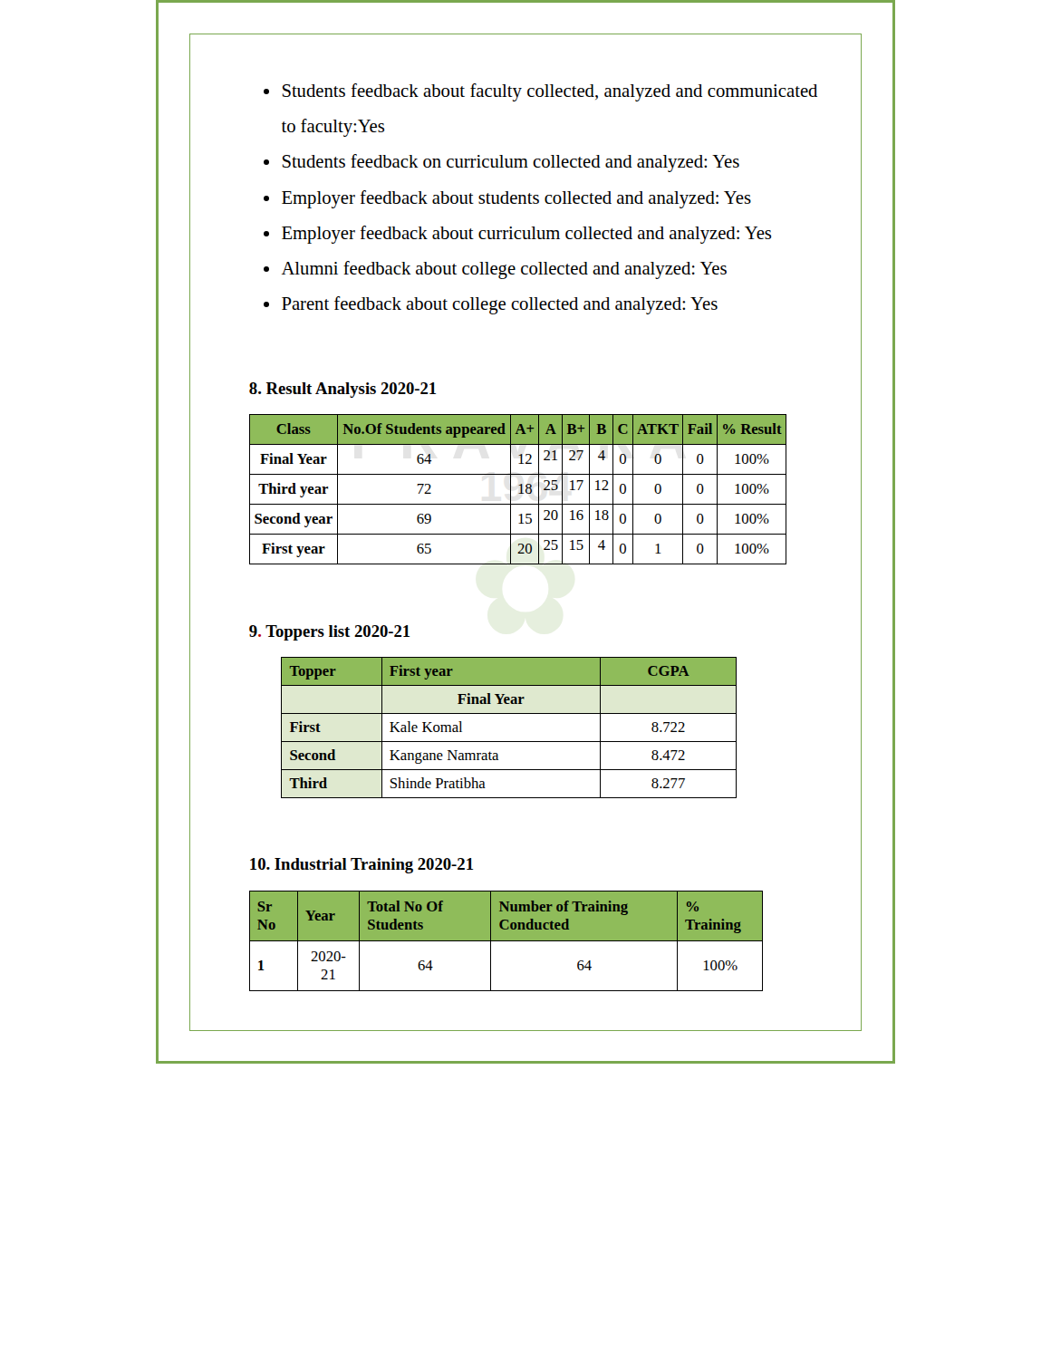PRAVARA 1964 ✿
Students feedback about faculty collected, analyzed and communicated to faculty:Yes
Students feedback on curriculum collected and analyzed: Yes
Employer feedback about students collected and analyzed: Yes
Employer feedback about curriculum collected and analyzed: Yes
Alumni feedback about college collected and analyzed: Yes
Parent feedback about college collected and analyzed: Yes
8. Result Analysis 2020-21
| Class | No.Of Students appeared | A+ | A | B+ | B | C | ATKT | Fail | % Result |
| --- | --- | --- | --- | --- | --- | --- | --- | --- | --- |
| Final Year | 64 | 12 | 21 | 27 | 4 | 0 | 0 | 0 | 100% |
| Third year | 72 | 18 | 25 | 17 | 12 | 0 | 0 | 0 | 100% |
| Second year | 69 | 15 | 20 | 16 | 18 | 0 | 0 | 0 | 100% |
| First year | 65 | 20 | 25 | 15 | 4 | 0 | 1 | 0 | 100% |
9. Toppers list 2020-21
| Topper | First year | CGPA |
| --- | --- | --- |
| | Final Year | |
| First | Kale Komal | 8.722 |
| Second | Kangane Namrata | 8.472 |
| Third | Shinde Pratibha | 8.277 |
10. Industrial Training 2020-21
| Sr No | Year | Total No Of Students | Number of Training Conducted | % Training |
| --- | --- | --- | --- | --- |
| 1 | 2020-21 | 64 | 64 | 100% |